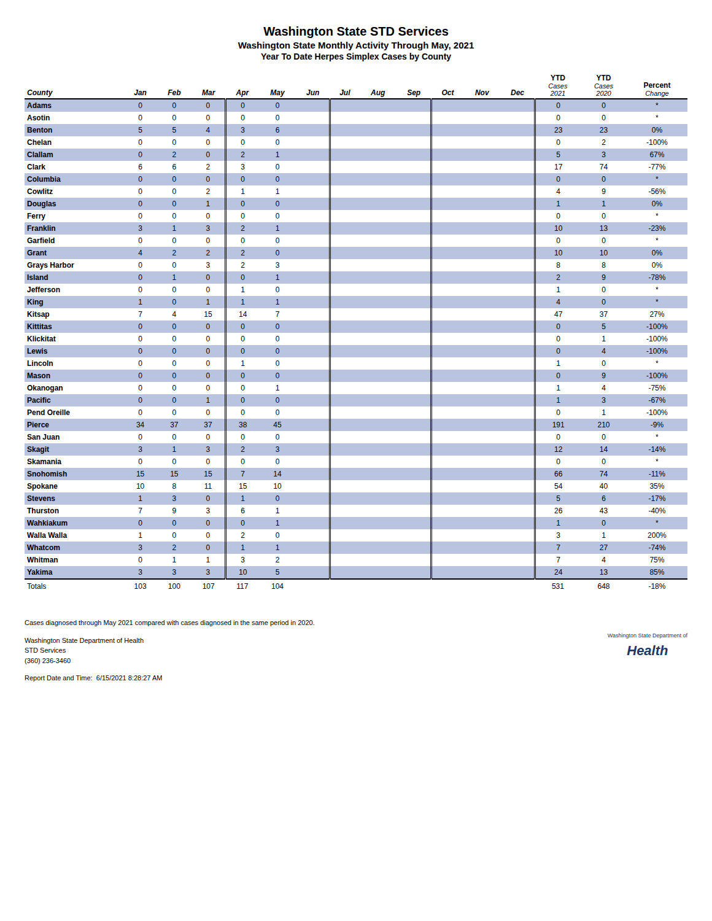Washington State STD Services
Washington State Monthly Activity Through May, 2021
Year To Date Herpes Simplex Cases by County
| County | Jan | Feb | Mar | Apr | May | Jun | Jul | Aug | Sep | Oct | Nov | Dec | YTD Cases 2021 | YTD Cases 2020 | Percent Change |
| --- | --- | --- | --- | --- | --- | --- | --- | --- | --- | --- | --- | --- | --- | --- | --- |
| Adams | 0 | 0 | 0 | 0 | 0 | | | | | | | | 0 | 0 | * |
| Asotin | 0 | 0 | 0 | 0 | 0 | | | | | | | | 0 | 0 | * |
| Benton | 5 | 5 | 4 | 3 | 6 | | | | | | | | 23 | 23 | 0% |
| Chelan | 0 | 0 | 0 | 0 | 0 | | | | | | | | 0 | 2 | -100% |
| Clallam | 0 | 2 | 0 | 2 | 1 | | | | | | | | 5 | 3 | 67% |
| Clark | 6 | 6 | 2 | 3 | 0 | | | | | | | | 17 | 74 | -77% |
| Columbia | 0 | 0 | 0 | 0 | 0 | | | | | | | | 0 | 0 | * |
| Cowlitz | 0 | 0 | 2 | 1 | 1 | | | | | | | | 4 | 9 | -56% |
| Douglas | 0 | 0 | 1 | 0 | 0 | | | | | | | | 1 | 1 | 0% |
| Ferry | 0 | 0 | 0 | 0 | 0 | | | | | | | | 0 | 0 | * |
| Franklin | 3 | 1 | 3 | 2 | 1 | | | | | | | | 10 | 13 | -23% |
| Garfield | 0 | 0 | 0 | 0 | 0 | | | | | | | | 0 | 0 | * |
| Grant | 4 | 2 | 2 | 2 | 0 | | | | | | | | 10 | 10 | 0% |
| Grays Harbor | 0 | 0 | 3 | 2 | 3 | | | | | | | | 8 | 8 | 0% |
| Island | 0 | 1 | 0 | 0 | 1 | | | | | | | | 2 | 9 | -78% |
| Jefferson | 0 | 0 | 0 | 1 | 0 | | | | | | | | 1 | 0 | * |
| King | 1 | 0 | 1 | 1 | 1 | | | | | | | | 4 | 0 | * |
| Kitsap | 7 | 4 | 15 | 14 | 7 | | | | | | | | 47 | 37 | 27% |
| Kittitas | 0 | 0 | 0 | 0 | 0 | | | | | | | | 0 | 5 | -100% |
| Klickitat | 0 | 0 | 0 | 0 | 0 | | | | | | | | 0 | 1 | -100% |
| Lewis | 0 | 0 | 0 | 0 | 0 | | | | | | | | 0 | 4 | -100% |
| Lincoln | 0 | 0 | 0 | 1 | 0 | | | | | | | | 1 | 0 | * |
| Mason | 0 | 0 | 0 | 0 | 0 | | | | | | | | 0 | 9 | -100% |
| Okanogan | 0 | 0 | 0 | 0 | 1 | | | | | | | | 1 | 4 | -75% |
| Pacific | 0 | 0 | 1 | 0 | 0 | | | | | | | | 1 | 3 | -67% |
| Pend Oreille | 0 | 0 | 0 | 0 | 0 | | | | | | | | 0 | 1 | -100% |
| Pierce | 34 | 37 | 37 | 38 | 45 | | | | | | | | 191 | 210 | -9% |
| San Juan | 0 | 0 | 0 | 0 | 0 | | | | | | | | 0 | 0 | * |
| Skagit | 3 | 1 | 3 | 2 | 3 | | | | | | | | 12 | 14 | -14% |
| Skamania | 0 | 0 | 0 | 0 | 0 | | | | | | | | 0 | 0 | * |
| Snohomish | 15 | 15 | 15 | 7 | 14 | | | | | | | | 66 | 74 | -11% |
| Spokane | 10 | 8 | 11 | 15 | 10 | | | | | | | | 54 | 40 | 35% |
| Stevens | 1 | 3 | 0 | 1 | 0 | | | | | | | | 5 | 6 | -17% |
| Thurston | 7 | 9 | 3 | 6 | 1 | | | | | | | | 26 | 43 | -40% |
| Wahkiakum | 0 | 0 | 0 | 0 | 1 | | | | | | | | 1 | 0 | * |
| Walla Walla | 1 | 0 | 0 | 2 | 0 | | | | | | | | 3 | 1 | 200% |
| Whatcom | 3 | 2 | 0 | 1 | 1 | | | | | | | | 7 | 27 | -74% |
| Whitman | 0 | 1 | 1 | 3 | 2 | | | | | | | | 7 | 4 | 75% |
| Yakima | 3 | 3 | 3 | 10 | 5 | | | | | | | | 24 | 13 | 85% |
| Totals | 103 | 100 | 107 | 117 | 104 | | | | | | | | 531 | 648 | -18% |
Cases diagnosed through May 2021 compared with cases diagnosed in the same period in 2020.
Washington State Department of Health
STD Services
(360) 236-3460
Washington State Department of
Health
Report Date and Time: 6/15/2021 8:28:27 AM